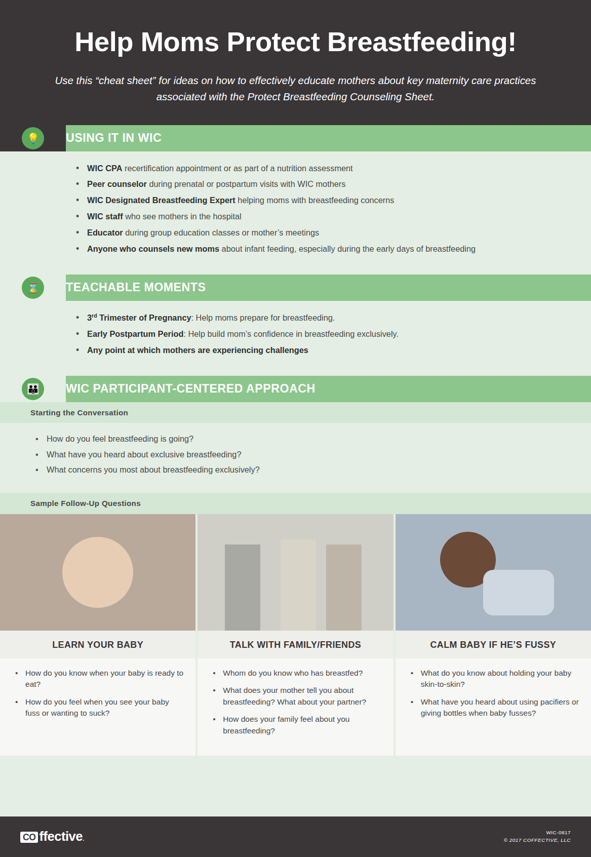Help Moms Protect Breastfeeding!
Use this “cheat sheet” for ideas on how to effectively educate mothers about key maternity care practices associated with the Protect Breastfeeding Counseling Sheet.
💡
Using It in WIC
WIC CPA recertification appointment or as part of a nutrition assessment
Peer counselor during prenatal or postpartum visits with WIC mothers
WIC Designated Breastfeeding Expert helping moms with breastfeeding concerns
WIC staff who see mothers in the hospital
Educator during group education classes or mother’s meetings
Anyone who counsels new moms about infant feeding, especially during the early days of breastfeeding
⌛
Teachable Moments
3rd Trimester of Pregnancy: Help moms prepare for breastfeeding.
Early Postpartum Period: Help build mom’s confidence in breastfeeding exclusively.
Any point at which mothers are experiencing challenges
👪
WIC Participant-Centered Approach
Starting the Conversation
How do you feel breastfeeding is going?
What have you heard about exclusive breastfeeding?
What concerns you most about breastfeeding exclusively?
Sample Follow-Up Questions
Learn Your Baby
How do you know when your baby is ready to eat?
How do you feel when you see your baby fuss or wanting to suck?
Talk With Family/Friends
Whom do you know who has breastfed?
What does your mother tell you about breastfeeding? What about your partner?
How does your family feel about you breastfeeding?
Calm Baby If He’s Fussy
What do you know about holding your baby skin-to-skin?
What have you heard about using pacifiers or giving bottles when baby fusses?
COffective.
WIC-0817
© 2017 COFFECTIVE, LLC